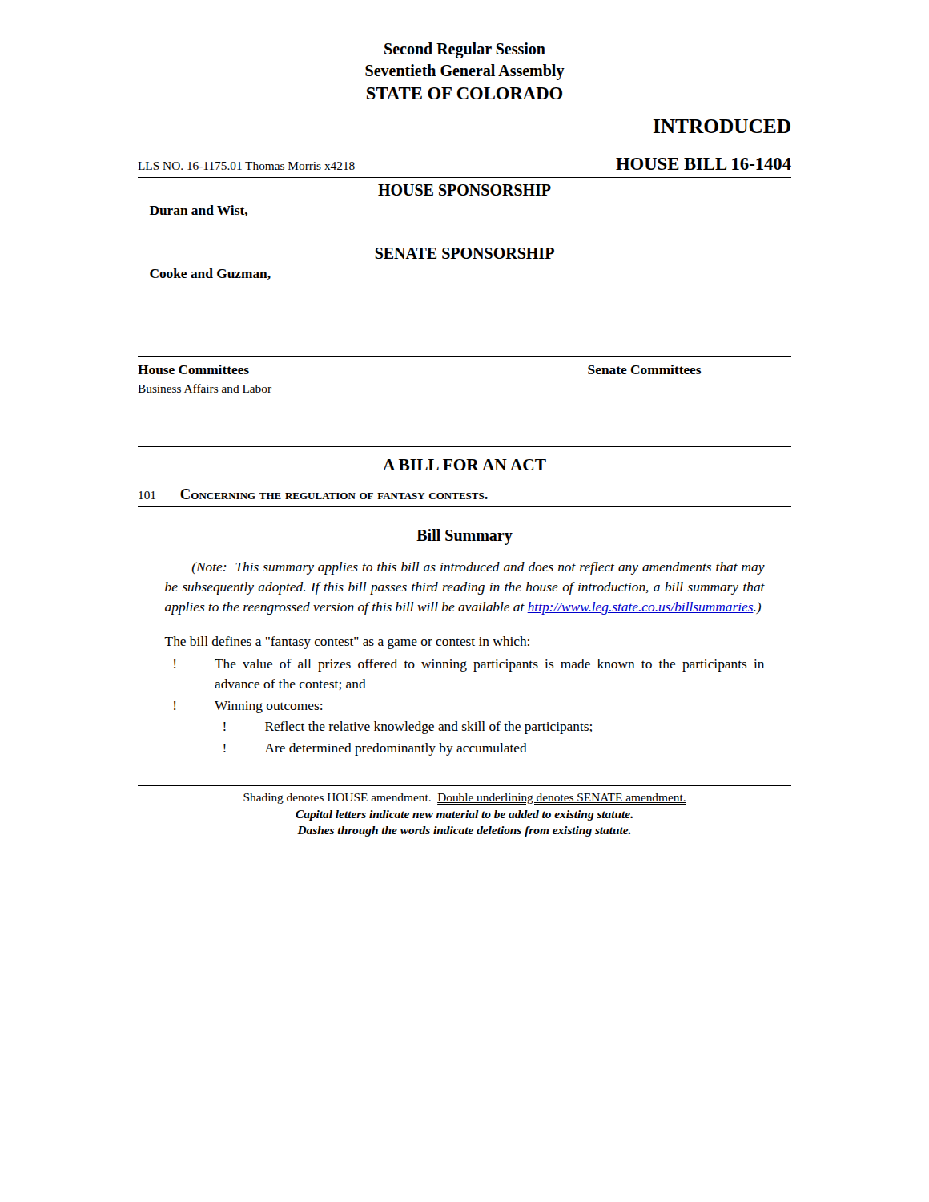Second Regular Session
Seventieth General Assembly
STATE OF COLORADO
INTRODUCED
LLS NO. 16-1175.01 Thomas Morris x4218 HOUSE BILL 16-1404
HOUSE SPONSORSHIP
Duran and Wist,
SENATE SPONSORSHIP
Cooke and Guzman,
House Committees
Business Affairs and Labor
Senate Committees
A BILL FOR AN ACT
101 Concerning the regulation of fantasy contests.
Bill Summary
(Note: This summary applies to this bill as introduced and does not reflect any amendments that may be subsequently adopted. If this bill passes third reading in the house of introduction, a bill summary that applies to the reengrossed version of this bill will be available at http://www.leg.state.co.us/billsummaries.)
The bill defines a "fantasy contest" as a game or contest in which:
! The value of all prizes offered to winning participants is made known to the participants in advance of the contest; and
! Winning outcomes:
! Reflect the relative knowledge and skill of the participants;
! Are determined predominantly by accumulated
Shading denotes HOUSE amendment. Double underlining denotes SENATE amendment.
Capital letters indicate new material to be added to existing statute.
Dashes through the words indicate deletions from existing statute.